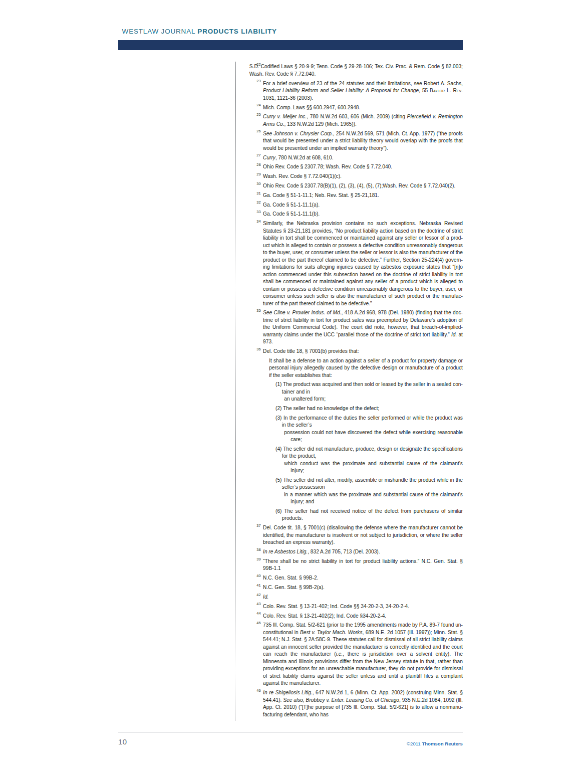Westlaw Journal Products Liability
S.D. Codified Laws § 20-9-9; Tenn. Code § 29-28-106; Tex. Civ. Prac. & Rem. Code § 82.003; Wash. Rev. Code § 7.72.040.
For a brief overview of 23 of the 24 statutes and their limitations, see Robert A. Sachs, Product Liability Reform and Seller Liability: A Proposal for Change, 55 Baylor L. Rev. 1031, 1121-36 (2003).
Mich. Comp. Laws §§ 600.2947, 600.2948.
Curry v. Meijer Inc., 780 N.W.2d 603, 606 (Mich. 2009) (citing Piercefield v. Remington Arms Co., 133 N.W.2d 129 (Mich. 1965)).
See Johnson v. Chrysler Corp., 254 N.W.2d 569, 571 (Mich. Ct. App. 1977) (“the proofs that would be presented under a strict liability theory would overlap with the proofs that would be presented under an implied warranty theory”).
Curry, 780 N.W.2d at 608, 610.
Ohio Rev. Code § 2307.78; Wash. Rev. Code § 7.72.040.
Wash. Rev. Code § 7.72.040(1)(c).
Ohio Rev. Code § 2307.78(B)(1), (2), (3), (4), (5), (7);Wash. Rev. Code § 7.72.040(2).
Ga. Code § 51-1-11.1; Neb. Rev. Stat. § 25-21,181.
Ga. Code § 51-1-11.1(a).
Ga. Code § 51-1-11.1(b).
Similarly, the Nebraska provision contains no such exceptions. Nebraska Revised Statutes § 23-21,181 provides, “No product liability action based on the doctrine of strict liability in tort shall be commenced or maintained against any seller or lessor of a product which is alleged to contain or possess a defective condition unreasonably dangerous to the buyer, user, or consumer unless the seller or lessor is also the manufacturer of the product or the part thereof claimed to be defective.” Further, Section 25-224(4) governing limitations for suits alleging injuries caused by asbestos exposure states that “[n]o action commenced under this subsection based on the doctrine of strict liability in tort shall be commenced or maintained against any seller of a product which is alleged to contain or possess a defective condition unreasonably dangerous to the buyer, user, or consumer unless such seller is also the manufacturer of such product or the manufacturer of the part thereof claimed to be defective.”
See Cline v. Prowler Indus. of Md., 418 A.2d 968, 978 (Del. 1980) (finding that the doctrine of strict liability in tort for product sales was preempted by Delaware’s adoption of the Uniform Commercial Code). The court did note, however, that breach-of-implied-warranty claims under the UCC “parallel those of the doctrine of strict tort liability.” Id. at 973.
Del. Code title 18, § 7001(b) provides that:
It shall be a defense to an action against a seller of a product for property damage or personal injury allegedly caused by the defective design or manufacture of a product if the seller establishes that:
(1) The product was acquired and then sold or leased by the seller in a sealed container and in an unaltered form;
(2) The seller had no knowledge of the defect;
(3) In the performance of the duties the seller performed or while the product was in the seller’s possession could not have discovered the defect while exercising reasonable care;
(4) The seller did not manufacture, produce, design or designate the specifications for the product, which conduct was the proximate and substantial cause of the claimant’s injury;
(5) The seller did not alter, modify, assemble or mishandle the product while in the seller’s possession in a manner which was the proximate and substantial cause of the claimant’s injury; and
(6) The seller had not received notice of the defect from purchasers of similar products.
Del. Code tit. 18, § 7001(c) (disallowing the defense where the manufacturer cannot be identified, the manufacturer is insolvent or not subject to jurisdiction, or where the seller breached an express warranty).
In re Asbestos Litig., 832 A.2d 705, 713 (Del. 2003).
“There shall be no strict liability in tort for product liability actions.” N.C. Gen. Stat. § 99B-1.1
N.C. Gen. Stat. § 99B-2.
N.C. Gen. Stat. § 99B-2(a).
Id.
Colo. Rev. Stat. § 13-21-402; Ind. Code §§ 34-20-2-3, 34-20-2-4.
Colo. Rev. Stat. § 13-21-402(2); Ind. Code §34-20-2-4.
735 Ill. Comp. Stat. 5/2-621 (prior to the 1995 amendments made by P.A. 89-7 found unconstitutional in Best v. Taylor Mach. Works, 689 N.E. 2d 1057 (Ill. 1997)); Minn. Stat. § 544.41; N.J. Stat. § 2A:58C-9. These statutes call for dismissal of all strict liability claims against an innocent seller provided the manufacturer is correctly identified and the court can reach the manufacturer (i.e., there is jurisdiction over a solvent entity). The Minnesota and Illinois provisions differ from the New Jersey statute in that, rather than providing exceptions for an unreachable manufacturer, they do not provide for dismissal of strict liability claims against the seller unless and until a plaintiff files a complaint against the manufacturer.
In re Shigellosis Litig., 647 N.W.2d 1, 6 (Minn. Ct. App. 2002) (construing Minn. Stat. § 544.41). See also, Brobbey v. Enter. Leasing Co. of Chicago, 935 N.E.2d 1084, 1092 (Ill. App. Ct. 2010) (“[T]he purpose of [735 Ill. Comp. Stat. 5/2-621] is to allow a nonmanufacturing defendant, who has
10
©2011 Thomson Reuters